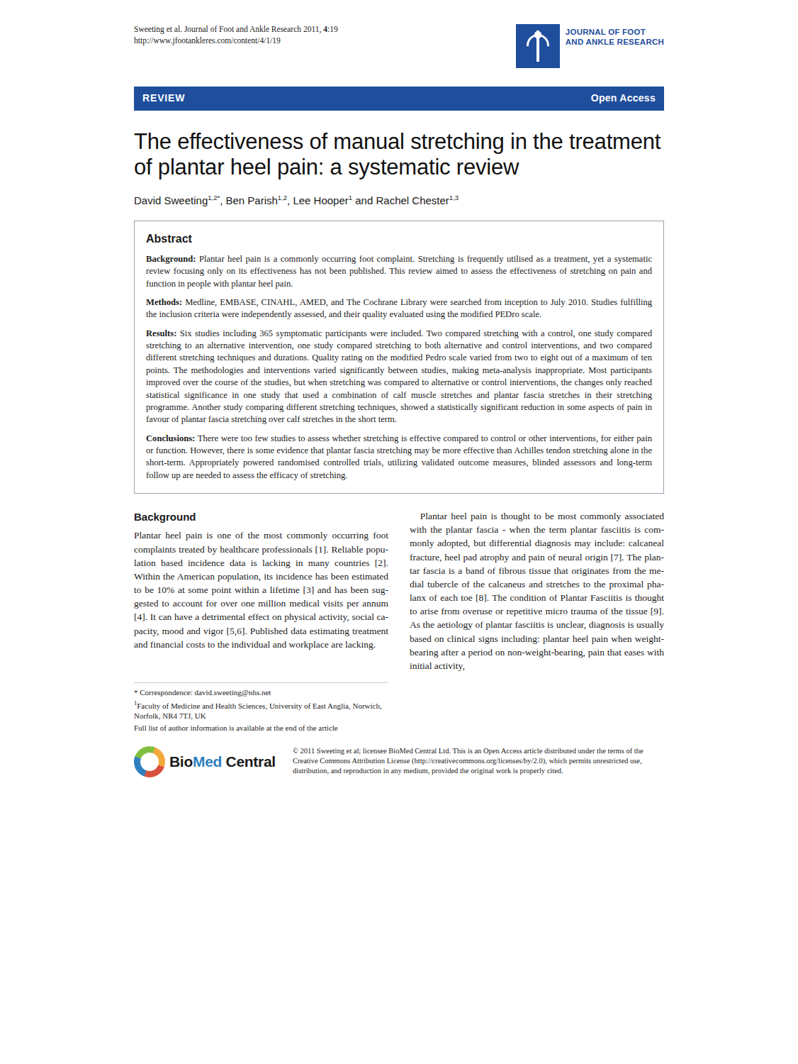Sweeting et al. Journal of Foot and Ankle Research 2011, 4:19
http://www.jfootankleres.com/content/4/1/19
Journal of Foot
and Ankle Research
REVIEW
Open Access
The effectiveness of manual stretching in the treatment of plantar heel pain: a systematic review
David Sweeting1,2*, Ben Parish1,2, Lee Hooper1 and Rachel Chester1,3
Abstract
Background: Plantar heel pain is a commonly occurring foot complaint. Stretching is frequently utilised as a treatment, yet a systematic review focusing only on its effectiveness has not been published. This review aimed to assess the effectiveness of stretching on pain and function in people with plantar heel pain.
Methods: Medline, EMBASE, CINAHL, AMED, and The Cochrane Library were searched from inception to July 2010. Studies fulfilling the inclusion criteria were independently assessed, and their quality evaluated using the modified PEDro scale.
Results: Six studies including 365 symptomatic participants were included. Two compared stretching with a control, one study compared stretching to an alternative intervention, one study compared stretching to both alternative and control interventions, and two compared different stretching techniques and durations. Quality rating on the modified Pedro scale varied from two to eight out of a maximum of ten points. The methodologies and interventions varied significantly between studies, making meta-analysis inappropriate. Most participants improved over the course of the studies, but when stretching was compared to alternative or control interventions, the changes only reached statistical significance in one study that used a combination of calf muscle stretches and plantar fascia stretches in their stretching programme. Another study comparing different stretching techniques, showed a statistically significant reduction in some aspects of pain in favour of plantar fascia stretching over calf stretches in the short term.
Conclusions: There were too few studies to assess whether stretching is effective compared to control or other interventions, for either pain or function. However, there is some evidence that plantar fascia stretching may be more effective than Achilles tendon stretching alone in the short-term. Appropriately powered randomised controlled trials, utilizing validated outcome measures, blinded assessors and long-term follow up are needed to assess the efficacy of stretching.
Background
Plantar heel pain is one of the most commonly occurring foot complaints treated by healthcare professionals [1]. Reliable population based incidence data is lacking in many countries [2]. Within the American population, its incidence has been estimated to be 10% at some point within a lifetime [3] and has been suggested to account for over one million medical visits per annum [4]. It can have a detrimental effect on physical activity, social capacity, mood and vigor [5,6]. Published data estimating treatment and financial costs to the individual and workplace are lacking.
Plantar heel pain is thought to be most commonly associated with the plantar fascia - when the term plantar fasciitis is commonly adopted, but differential diagnosis may include: calcaneal fracture, heel pad atrophy and pain of neural origin [7]. The plantar fascia is a band of fibrous tissue that originates from the medial tubercle of the calcaneus and stretches to the proximal phalanx of each toe [8]. The condition of Plantar Fasciitis is thought to arise from overuse or repetitive micro trauma of the tissue [9]. As the aetiology of plantar fasciitis is unclear, diagnosis is usually based on clinical signs including: plantar heel pain when weight-bearing after a period on non-weight-bearing, pain that eases with initial activity,
* Correspondence: david.sweeting@nhs.net
1Faculty of Medicine and Health Sciences, University of East Anglia, Norwich, Norfolk, NR4 7TJ, UK
Full list of author information is available at the end of the article
BioMed Central
© 2011 Sweeting et al; licensee BioMed Central Ltd. This is an Open Access article distributed under the terms of the Creative Commons Attribution License (http://creativecommons.org/licenses/by/2.0), which permits unrestricted use, distribution, and reproduction in any medium, provided the original work is properly cited.